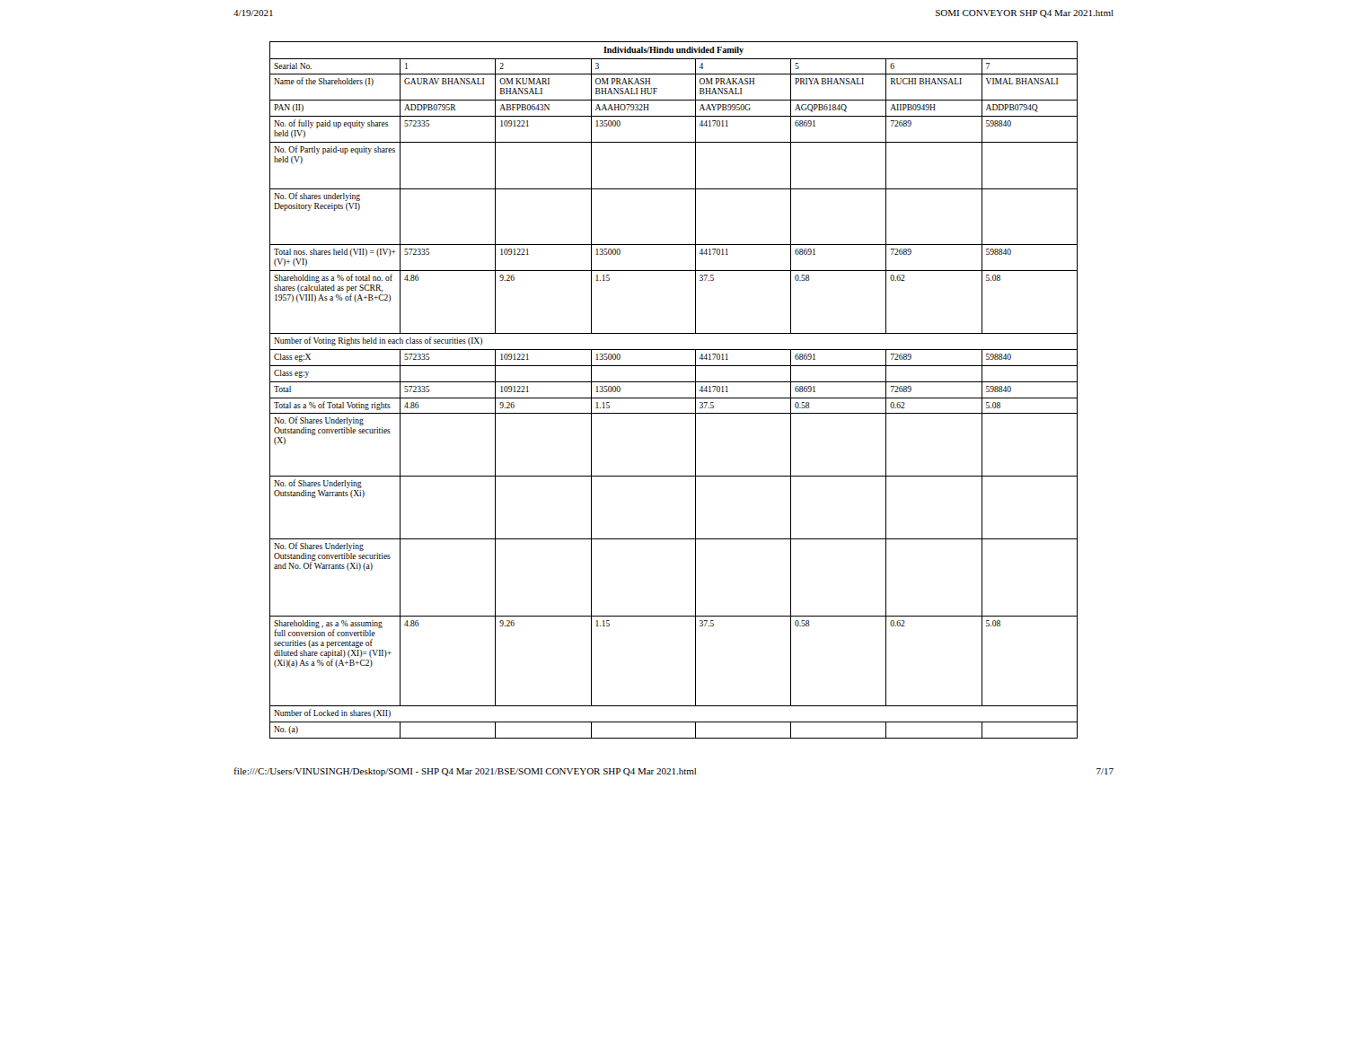4/19/2021
SOMI CONVEYOR SHP Q4 Mar 2021.html
| Individuals/Hindu undivided Family |
| Searial No. | 1 | 2 | 3 | 4 | 5 | 6 | 7 |
| Name of the Shareholders (I) | GAURAV BHANSALI | OM KUMARI BHANSALI | OM PRAKASH BHANSALI HUF | OM PRAKASH BHANSALI | PRIYA BHANSALI | RUCHI BHANSALI | VIMAL BHANSALI |
| PAN (II) | ADDPB0795R | ABFPB0643N | AAAHO7932H | AAYPB9950G | AGQPB6184Q | AIIPB0949H | ADDPB0794Q |
| No. of fully paid up equity shares held (IV) | 572335 | 1091221 | 135000 | 4417011 | 68691 | 72689 | 598840 |
| No. Of Partly paid-up equity shares held (V) | | | | | | | |
| No. Of shares underlying Depository Receipts (VI) | | | | | | | |
| Total nos. shares held (VII) = (IV)+(V)+ (VI) | 572335 | 1091221 | 135000 | 4417011 | 68691 | 72689 | 598840 |
| Shareholding as a % of total no. of shares (calculated as per SCRR, 1957) (VIII) As a % of (A+B+C2) | 4.86 | 9.26 | 1.15 | 37.5 | 0.58 | 0.62 | 5.08 |
| Number of Voting Rights held in each class of securities (IX) |
| Class eg:X | 572335 | 1091221 | 135000 | 4417011 | 68691 | 72689 | 598840 |
| Class eg:y | | | | | | | |
| Total | 572335 | 1091221 | 135000 | 4417011 | 68691 | 72689 | 598840 |
| Total as a % of Total Voting rights | 4.86 | 9.26 | 1.15 | 37.5 | 0.58 | 0.62 | 5.08 |
| No. Of Shares Underlying Outstanding convertible securities (X) | | | | | | | |
| No. of Shares Underlying Outstanding Warrants (Xi) | | | | | | | |
| No. Of Shares Underlying Outstanding convertible securities and No. Of Warrants (Xi) (a) | | | | | | | |
| Shareholding , as a % assuming full conversion of convertible securities (as a percentage of diluted share capital) (XI)= (VII)+(Xi)(a) As a % of (A+B+C2) | 4.86 | 9.26 | 1.15 | 37.5 | 0.58 | 0.62 | 5.08 |
| Number of Locked in shares (XII) |
| No. (a) | | | | | | | |
file:///C:/Users/VINUSINGH/Desktop/SOMI - SHP Q4 Mar 2021/BSE/SOMI CONVEYOR SHP Q4 Mar 2021.html
7/17